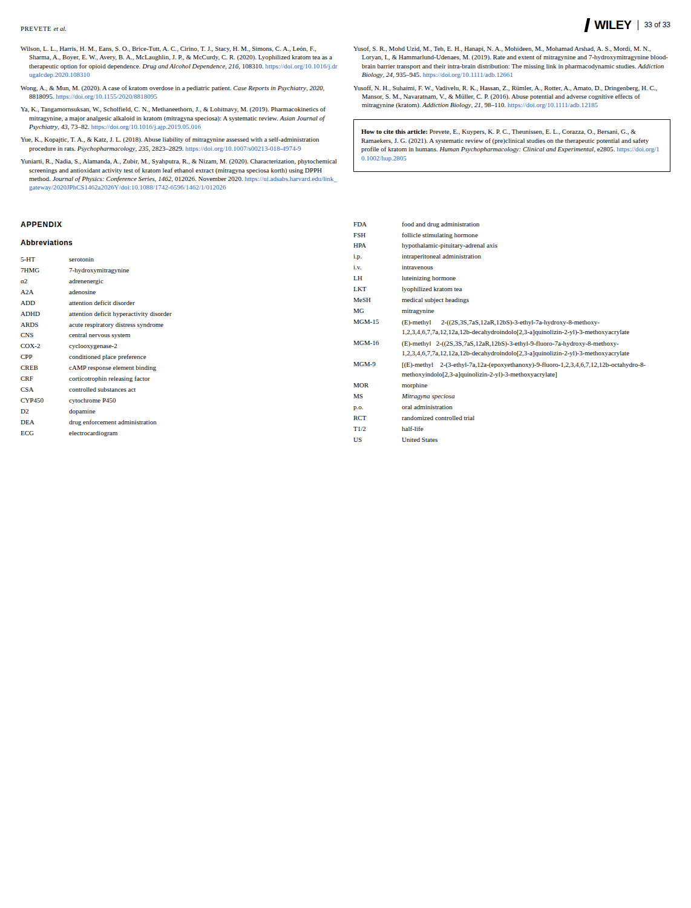PREVETE et al.
WILEY
33 of 33
Wilson, L. L., Harris, H. M., Eans, S. O., Brice-Tutt, A. C., Cirino, T. J., Stacy, H. M., Simons, C. A., León, F., Sharma, A., Boyer, E. W., Avery, B. A., McLaughlin, J. P., & McCurdy, C. R. (2020). Lyophilized kratom tea as a therapeutic option for opioid dependence. Drug and Alcohol Dependence, 216, 108310. https://doi.org/10.1016/j.drugalcdep.2020.108310
Wong, A., & Mun, M. (2020). A case of kratom overdose in a pediatric patient. Case Reports in Psychiatry, 2020, 8818095. https://doi.org/10.1155/2020/8818095
Ya, K., Tangamornsuksan, W., Scholfield, C. N., Methaneethorn, J., & Lohitnavy, M. (2019). Pharmacokinetics of mitragynine, a major analgesic alkaloid in kratom (mitragyna speciosa): A systematic review. Asian Journal of Psychiatry, 43, 73–82. https://doi.org/10.1016/j.ajp.2019.05.016
Yue, K., Kopajtic, T. A., & Katz, J. L. (2018). Abuse liability of mitragynine assessed with a self-administration procedure in rats. Psychopharmacology, 235, 2823–2829. https://doi.org/10.1007/s00213-018-4974-9
Yuniarti, R., Nadia, S., Alamanda, A., Zubir, M., Syahputra, R., & Nizam, M. (2020). Characterization, phytochemical screenings and antioxidant activity test of kratom leaf ethanol extract (mitragyna speciosa korth) using DPPH method. Journal of Physics: Conference Series, 1462, 012026. November 2020. https://ui.adsabs.harvard.edu/link_gateway/2020JPhCS1462a2026Y/doi:10.1088/1742-6596/1462/1/012026
Yusof, S. R., Mohd Uzid, M., Teh, E. H., Hanapi, N. A., Mohideen, M., Mohamad Arshad, A. S., Mordi, M. N., Loryan, I., & Hammarlund-Udenaes, M. (2019). Rate and extent of mitragynine and 7-hydroxymitragynine blood-brain barrier transport and their intra-brain distribution: The missing link in pharmacodynamic studies. Addiction Biology, 24, 935–945. https://doi.org/10.1111/adb.12661
Yusoff, N. H., Suhaimi, F. W., Vadivelu, R. K., Hassan, Z., Rümler, A., Rotter, A., Amato, D., Dringenberg, H. C., Mansor, S. M., Navaratnam, V., & Müller, C. P. (2016). Abuse potential and adverse cognitive effects of mitragynine (kratom). Addiction Biology, 21, 98–110. https://doi.org/10.1111/adb.12185
How to cite this article: Prevete, E., Kuypers, K. P. C., Theunissen, E. L., Corazza, O., Bersani, G., & Ramaekers, J. G. (2021). A systematic review of (pre)clinical studies on the therapeutic potential and safety profile of kratom in humans. Human Psychopharmacology: Clinical and Experimental, e2805. https://doi.org/10.1002/hup.2805
APPENDIX
Abbreviations
| 5-HT | serotonin |
| 7HMG | 7-hydroxymitragynine |
| α2 | adrenenergic |
| A2A | adenosine |
| ADD | attention deficit disorder |
| ADHD | attention deficit hyperactivity disorder |
| ARDS | acute respiratory distress syndrome |
| CNS | central nervous system |
| COX-2 | cyclooxygenase-2 |
| CPP | conditioned place preference |
| CREB | cAMP response element binding |
| CRF | corticotrophin releasing factor |
| CSA | controlled substances act |
| CYP450 | cytochrome P450 |
| D2 | dopamine |
| DEA | drug enforcement administration |
| ECG | electrocardiogram |
| FDA | food and drug administration |
| FSH | follicle stimulating hormone |
| HPA | hypothalamic-pituitary-adrenal axis |
| i.p. | intraperitoneal administration |
| i.v. | intravenous |
| LH | luteinizing hormone |
| LKT | lyophilized kratom tea |
| MeSH | medical subject headings |
| MG | mitragynine |
| MGM-15 | (E)-methyl 2-((2S,3S,7aS,12aR,12bS)-3-ethyl-7a-hydroxy-8-methoxy-1,2,3,4,6,7,7a,12,12a,12b-decahydroindolo[2,3-a]quinolizin-2-yl)-3-methoxyacrylate |
| MGM-16 | (E)-methyl 2-((2S,3S,7aS,12aR,12bS)-3-ethyl-9-fluoro-7a-hydroxy-8-methoxy-1,2,3,4,6,7,7a,12,12a,12b-decahydroindolo[2,3-a]quinolizin-2-yl)-3-methoxyacrylate |
| MGM-9 | [(E)-methyl 2-(3-ethyl-7a,12a-(epoxyethanoxy)-9-fluoro-1,2,3,4,6,7,12,12b-octahydro-8-methoxyindolo[2,3-a]quinolizin-2-yl)-3-methoxyacrylate] |
| MOR | morphine |
| MS | Mitragyna speciosa |
| p.o. | oral administration |
| RCT | randomized controlled trial |
| T1/2 | half-life |
| US | United States |